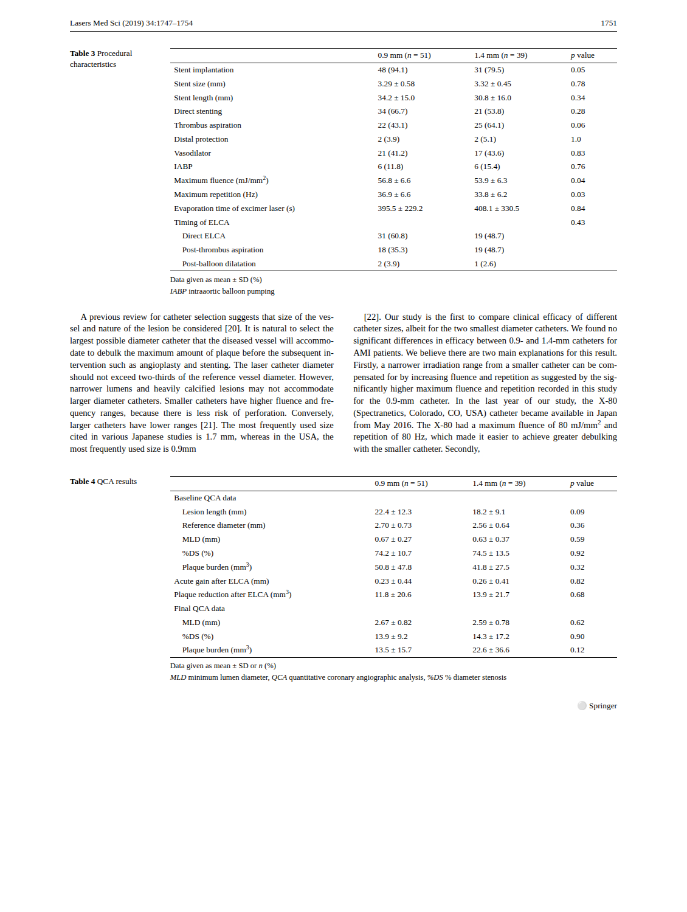Lasers Med Sci (2019) 34:1747–1754 1751
Table 3 Procedural characteristics
| | 0.9 mm ( n = 51) | 1.4 mm ( n = 39) | p value |
| --- | --- | --- | --- |
| Stent implantation | 48 (94.1) | 31 (79.5) | 0.05 |
| Stent size (mm) | 3.29 ± 0.58 | 3.32 ± 0.45 | 0.78 |
| Stent length (mm) | 34.2 ± 15.0 | 30.8 ± 16.0 | 0.34 |
| Direct stenting | 34 (66.7) | 21 (53.8) | 0.28 |
| Thrombus aspiration | 22 (43.1) | 25 (64.1) | 0.06 |
| Distal protection | 2 (3.9) | 2 (5.1) | 1.0 |
| Vasodilator | 21 (41.2) | 17 (43.6) | 0.83 |
| IABP | 6 (11.8) | 6 (15.4) | 0.76 |
| Maximum fluence (mJ/mm 2 ) | 56.8 ± 6.6 | 53.9 ± 6.3 | 0.04 |
| Maximum repetition (Hz) | 36.9 ± 6.6 | 33.8 ± 6.2 | 0.03 |
| Evaporation time of excimer laser (s) | 395.5 ± 229.2 | 408.1 ± 330.5 | 0.84 |
| Timing of ELCA | | | 0.43 |
| Direct ELCA | 31 (60.8) | 19 (48.7) | |
| Post-thrombus aspiration | 18 (35.3) | 19 (48.7) | |
| Post-balloon dilatation | 2 (3.9) | 1 (2.6) | |
Data given as mean ± SD (%)
IABP intraaortic balloon pumping
A previous review for catheter selection suggests that size of the vessel and nature of the lesion be considered [20]. It is natural to select the largest possible diameter catheter that the diseased vessel will accommodate to debulk the maximum amount of plaque before the subsequent intervention such as angioplasty and stenting. The laser catheter diameter should not exceed two-thirds of the reference vessel diameter. However, narrower lumens and heavily calcified lesions may not accommodate larger diameter catheters. Smaller catheters have higher fluence and frequency ranges, because there is less risk of perforation. Conversely, larger catheters have lower ranges [21]. The most frequently used size cited in various Japanese studies is 1.7 mm, whereas in the USA, the most frequently used size is 0.9mm
[22]. Our study is the first to compare clinical efficacy of different catheter sizes, albeit for the two smallest diameter catheters. We found no significant differences in efficacy between 0.9- and 1.4-mm catheters for AMI patients. We believe there are two main explanations for this result. Firstly, a narrower irradiation range from a smaller catheter can be compensated for by increasing fluence and repetition as suggested by the significantly higher maximum fluence and repetition recorded in this study for the 0.9-mm catheter. In the last year of our study, the X-80 (Spectranetics, Colorado, CO, USA) catheter became available in Japan from May 2016. The X-80 had a maximum fluence of 80 mJ/mm2 and repetition of 80 Hz, which made it easier to achieve greater debulking with the smaller catheter. Secondly,
Table 4 QCA results
| | 0.9 mm ( n = 51) | 1.4 mm ( n = 39) | p value |
| --- | --- | --- | --- |
| Baseline QCA data | | | |
| Lesion length (mm) | 22.4 ± 12.3 | 18.2 ± 9.1 | 0.09 |
| Reference diameter (mm) | 2.70 ± 0.73 | 2.56 ± 0.64 | 0.36 |
| MLD (mm) | 0.67 ± 0.27 | 0.63 ± 0.37 | 0.59 |
| %DS (%) | 74.2 ± 10.7 | 74.5 ± 13.5 | 0.92 |
| Plaque burden (mm 3 ) | 50.8 ± 47.8 | 41.8 ± 27.5 | 0.32 |
| Acute gain after ELCA (mm) | 0.23 ± 0.44 | 0.26 ± 0.41 | 0.82 |
| Plaque reduction after ELCA (mm 3 ) | 11.8 ± 20.6 | 13.9 ± 21.7 | 0.68 |
| Final QCA data | | | |
| MLD (mm) | 2.67 ± 0.82 | 2.59 ± 0.78 | 0.62 |
| %DS (%) | 13.9 ± 9.2 | 14.3 ± 17.2 | 0.90 |
| Plaque burden (mm 3 ) | 13.5 ± 15.7 | 22.6 ± 36.6 | 0.12 |
Data given as mean ± SD or n (%)
MLD minimum lumen diameter, QCA quantitative coronary angiographic analysis, %DS % diameter stenosis
⚪ Springer